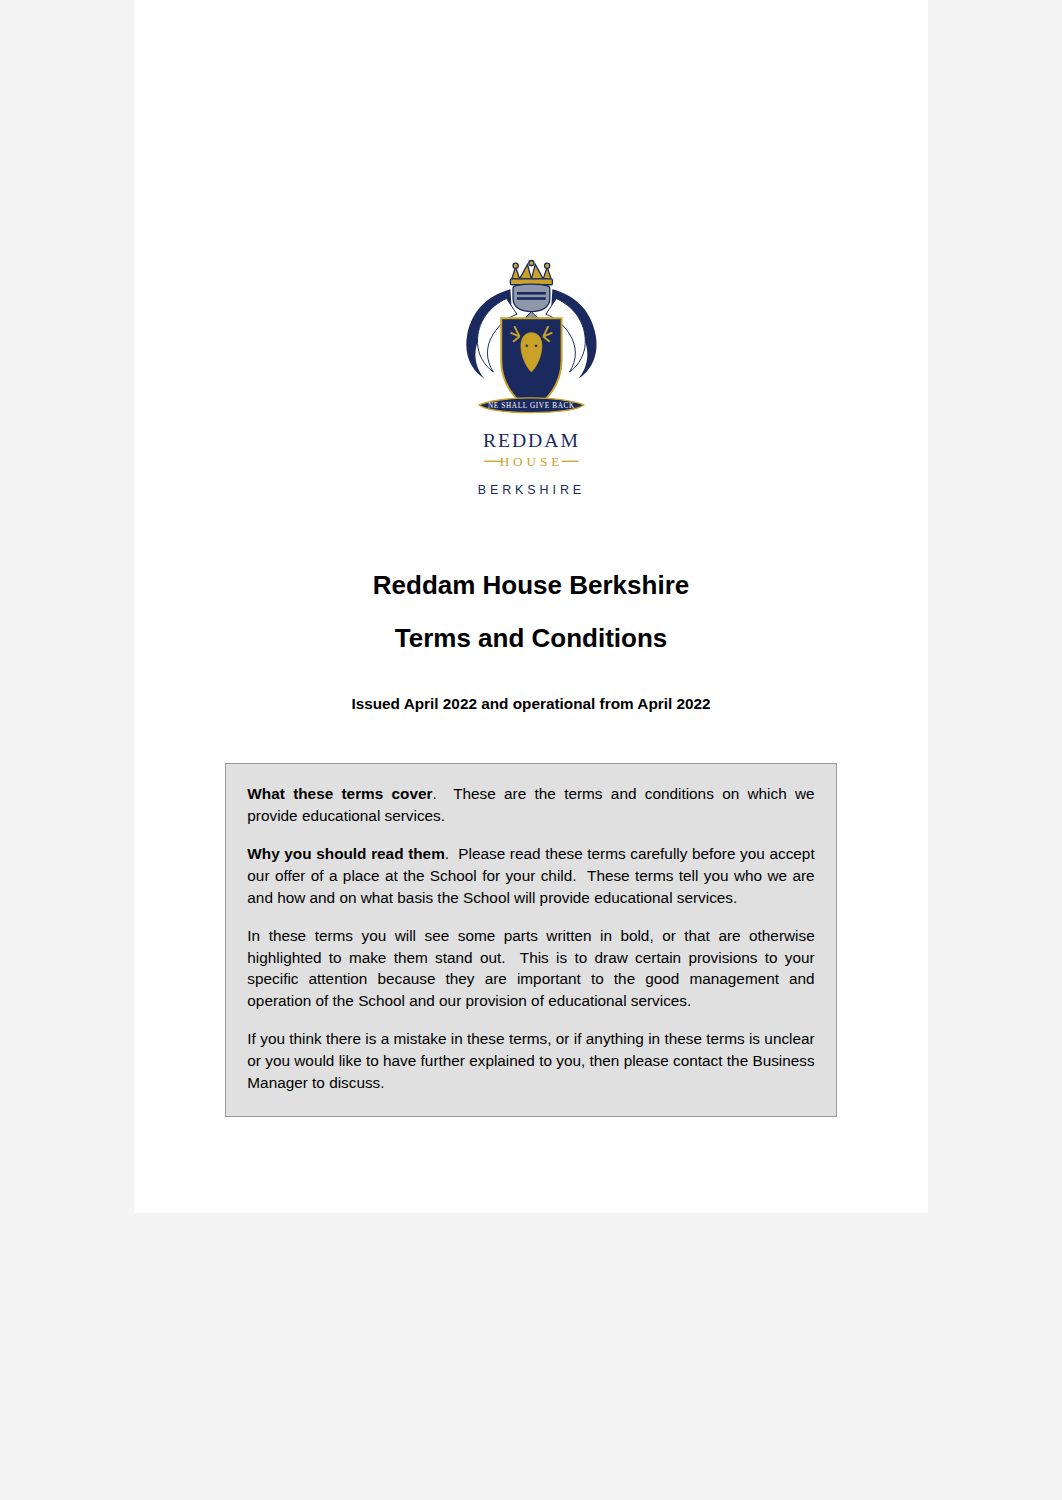NE SHALL GIVE BACK REDDAM HOUSE BERKSHIRE
Reddam House Berkshire
Terms and Conditions
Issued April 2022 and operational from April 2022
What these terms cover. These are the terms and conditions on which we provide educational services.
Why you should read them. Please read these terms carefully before you accept our offer of a place at the School for your child. These terms tell you who we are and how and on what basis the School will provide educational services.
In these terms you will see some parts written in bold, or that are otherwise highlighted to make them stand out. This is to draw certain provisions to your specific attention because they are important to the good management and operation of the School and our provision of educational services.
If you think there is a mistake in these terms, or if anything in these terms is unclear or you would like to have further explained to you, then please contact the Business Manager to discuss.